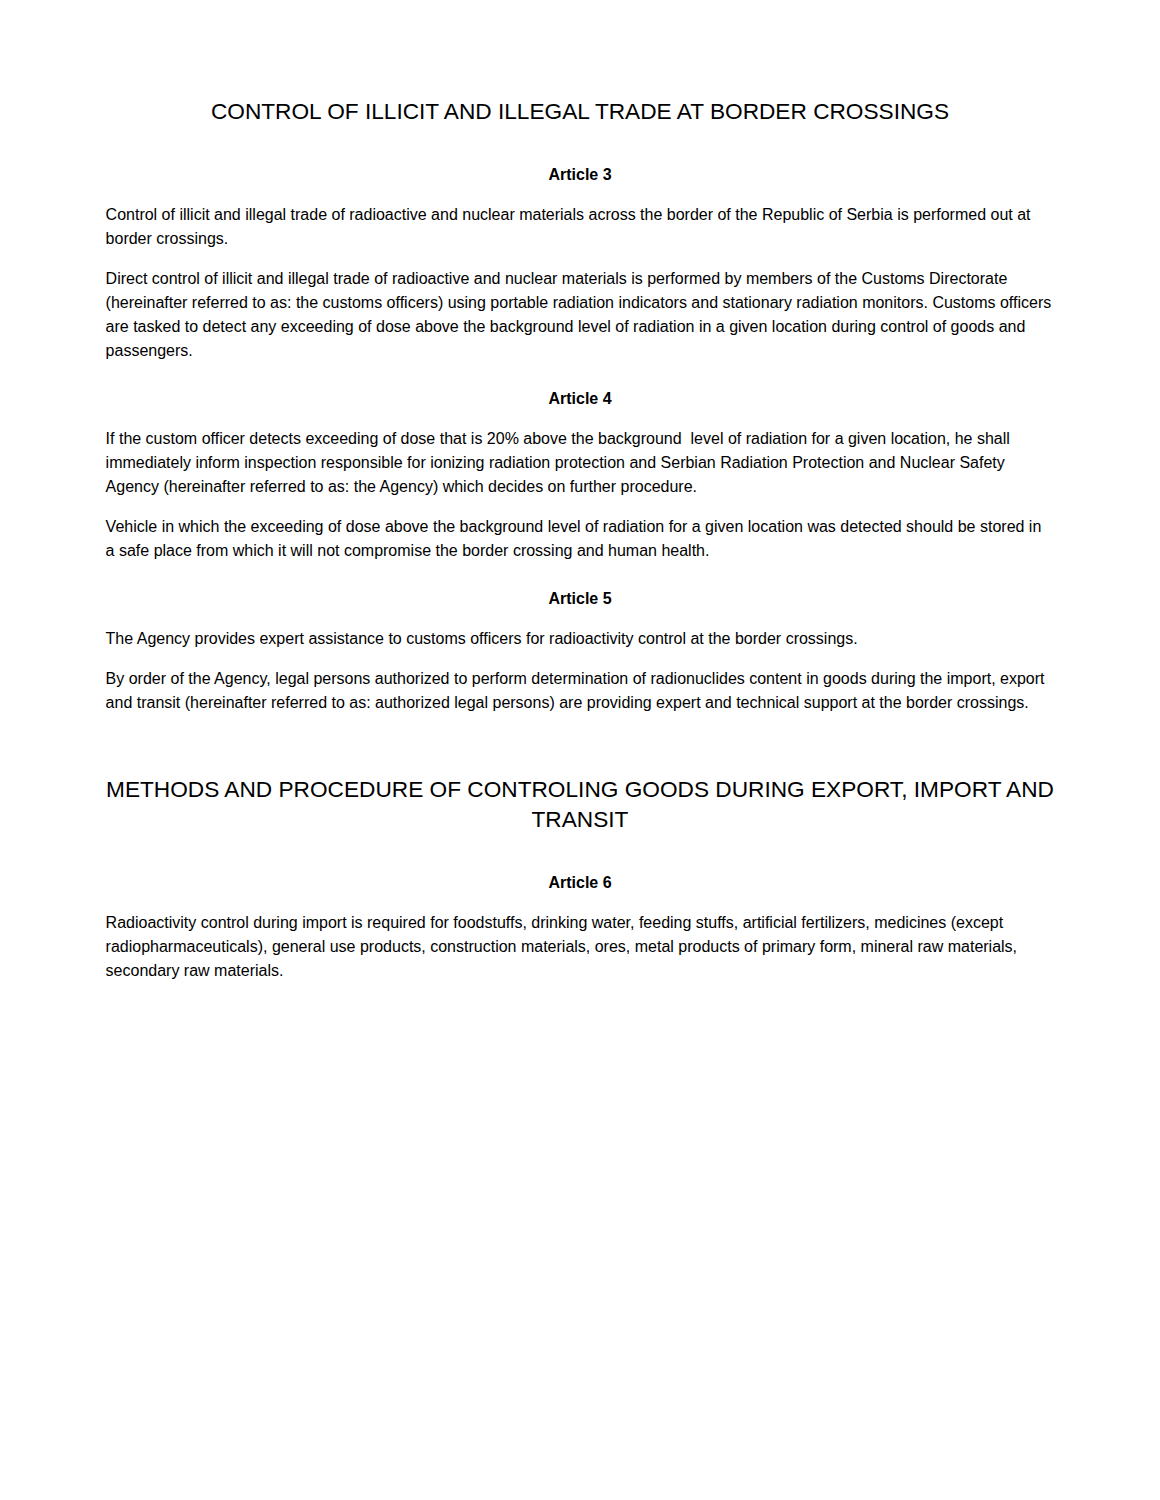CONTROL OF ILLICIT AND ILLEGAL TRADE AT BORDER CROSSINGS
Article 3
Control of illicit and illegal trade of radioactive and nuclear materials across the border of the Republic of Serbia is performed out at border crossings.
Direct control of illicit and illegal trade of radioactive and nuclear materials is performed by members of the Customs Directorate (hereinafter referred to as: the customs officers) using portable radiation indicators and stationary radiation monitors. Customs officers are tasked to detect any exceeding of dose above the background level of radiation in a given location during control of goods and passengers.
Article 4
If the custom officer detects exceeding of dose that is 20% above the background level of radiation for a given location, he shall immediately inform inspection responsible for ionizing radiation protection and Serbian Radiation Protection and Nuclear Safety Agency (hereinafter referred to as: the Agency) which decides on further procedure.
Vehicle in which the exceeding of dose above the background level of radiation for a given location was detected should be stored in a safe place from which it will not compromise the border crossing and human health.
Article 5
The Agency provides expert assistance to customs officers for radioactivity control at the border crossings.
By order of the Agency, legal persons authorized to perform determination of radionuclides content in goods during the import, export and transit (hereinafter referred to as: authorized legal persons) are providing expert and technical support at the border crossings.
METHODS AND PROCEDURE OF CONTROLING GOODS DURING EXPORT, IMPORT AND TRANSIT
Article 6
Radioactivity control during import is required for foodstuffs, drinking water, feeding stuffs, artificial fertilizers, medicines (except radiopharmaceuticals), general use products, construction materials, ores, metal products of primary form, mineral raw materials, secondary raw materials.